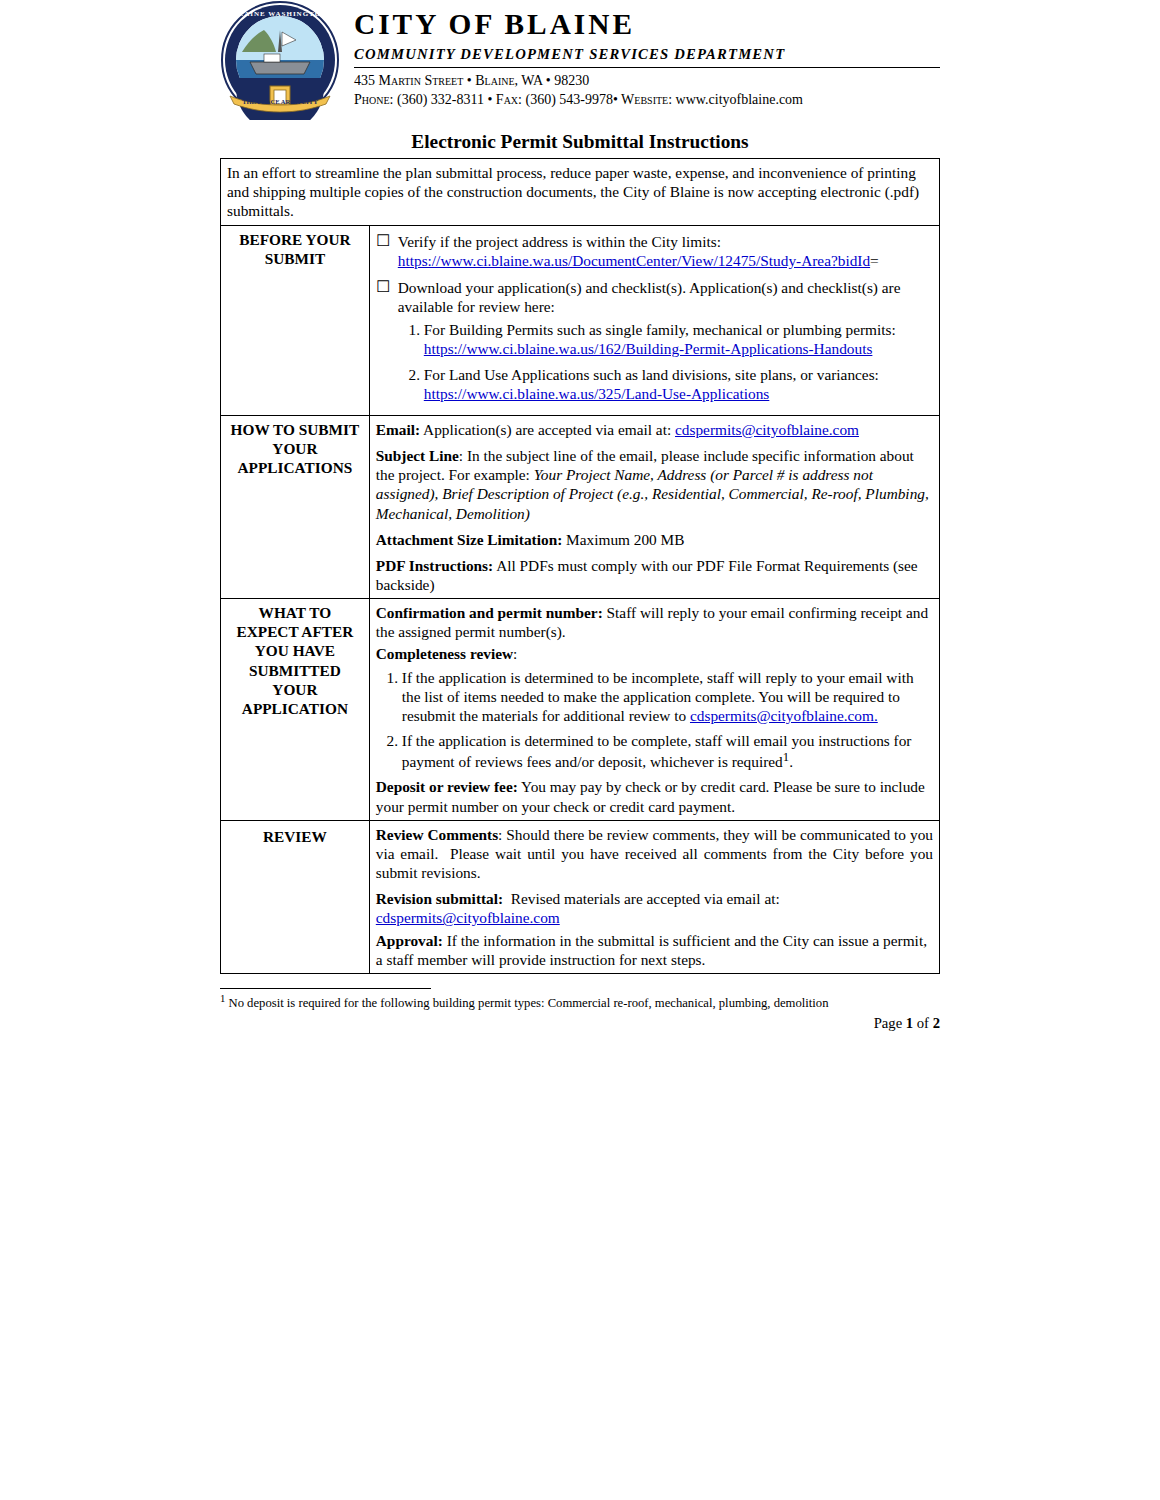THE PEACE ARCH CITY BLAINE WASHINGTON
CITY OF BLAINE
COMMUNITY DEVELOPMENT SERVICES DEPARTMENT
435 Martin Street • Blaine, WA • 98230
Phone: (360) 332-8311 • Fax: (360) 543-9978• Website: www.cityofblaine.com
Electronic Permit Submittal Instructions
| In an effort to streamline the plan submittal process, reduce paper waste, expense, and inconvenience of printing and shipping multiple copies of the construction documents, the City of Blaine is now accepting electronic (.pdf) submittals. |
| BEFORE YOUR SUBMIT | Verify if the project address is within the City limits: https://www.ci.blaine.wa.us/DocumentCenter/View/12475/Study-Area?bidId = Download your application(s) and checklist(s). Application(s) and checklist(s) are available for review here: For Building Permits such as single family, mechanical or plumbing permits: https://www.ci.blaine.wa.us/162/Building-Permit-Applications-Handouts For Land Use Applications such as land divisions, site plans, or variances: https://www.ci.blaine.wa.us/325/Land-Use-Applications |
| HOW TO SUBMIT YOUR APPLICATIONS | Email: Application(s) are accepted via email at: cdspermits@cityofblaine.com Subject Line : In the subject line of the email, please include specific information about the project. For example: Your Project Name, Address (or Parcel # is address not assigned), Brief Description of Project (e.g., Residential, Commercial, Re-roof, Plumbing, Mechanical, Demolition) Attachment Size Limitation: Maximum 200 MB PDF Instructions: All PDFs must comply with our PDF File Format Requirements (see backside) |
| WHAT TO EXPECT AFTER YOU HAVE SUBMITTED YOUR APPLICATION | Confirmation and permit number: Staff will reply to your email confirming receipt and the assigned permit number(s). Completeness review : If the application is determined to be incomplete, staff will reply to your email with the list of items needed to make the application complete. You will be required to resubmit the materials for additional review to cdspermits@cityofblaine.com. If the application is determined to be complete, staff will email you instructions for payment of reviews fees and/or deposit, whichever is required 1 . Deposit or review fee: You may pay by check or by credit card. Please be sure to include your permit number on your check or credit card payment. |
| REVIEW | Review Comments : Should there be review comments, they will be communicated to you via email. Please wait until you have received all comments from the City before you submit revisions. Revision submittal: Revised materials are accepted via email at: cdspermits@cityofblaine.com Approval: If the information in the submittal is sufficient and the City can issue a permit, a staff member will provide instruction for next steps. |
1 No deposit is required for the following building permit types: Commercial re-roof, mechanical, plumbing, demolition
Page 1 of 2